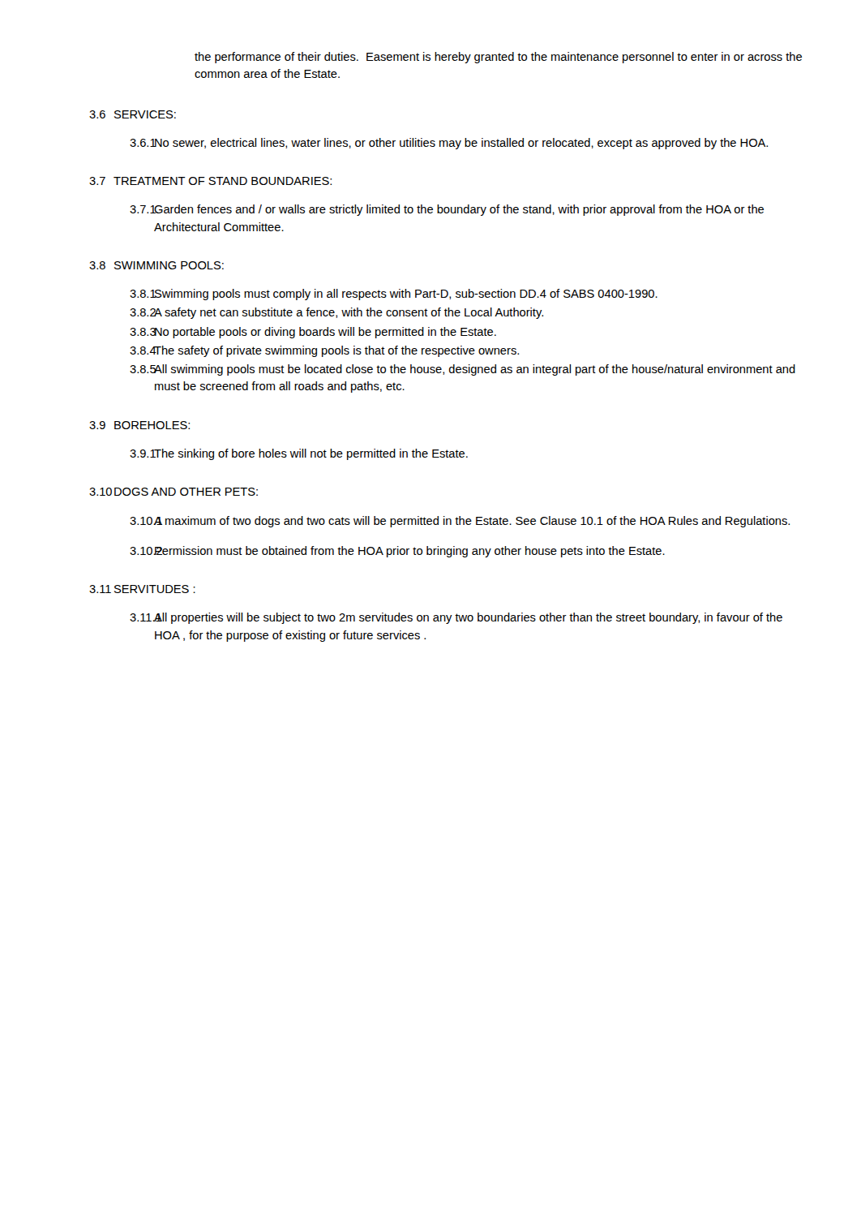the performance of their duties. Easement is hereby granted to the maintenance personnel to enter in or across the common area of the Estate.
3.6
SERVICES:
3.6.1 No sewer, electrical lines, water lines, or other utilities may be installed or relocated, except as approved by the HOA.
3.7
TREATMENT OF STAND BOUNDARIES:
3.7.1 Garden fences and / or walls are strictly limited to the boundary of the stand, with prior approval from the HOA or the Architectural Committee.
3.8
SWIMMING POOLS:
3.8.1 Swimming pools must comply in all respects with Part-D, sub-section DD.4 of SABS 0400-1990.
3.8.2 A safety net can substitute a fence, with the consent of the Local Authority.
3.8.3 No portable pools or diving boards will be permitted in the Estate.
3.8.4 The safety of private swimming pools is that of the respective owners.
3.8.5 All swimming pools must be located close to the house, designed as an integral part of the house/natural environment and must be screened from all roads and paths, etc.
3.9
BOREHOLES:
3.9.1 The sinking of bore holes will not be permitted in the Estate.
3.10
DOGS AND OTHER PETS:
3.10.1 A maximum of two dogs and two cats will be permitted in the Estate. See Clause 10.1 of the HOA Rules and Regulations.
3.10.2 Permission must be obtained from the HOA prior to bringing any other house pets into the Estate.
3.11
SERVITUDES :
3.11.1 All properties will be subject to two 2m servitudes on any two boundaries other than the street boundary, in favour of the HOA , for the purpose of existing or future services .